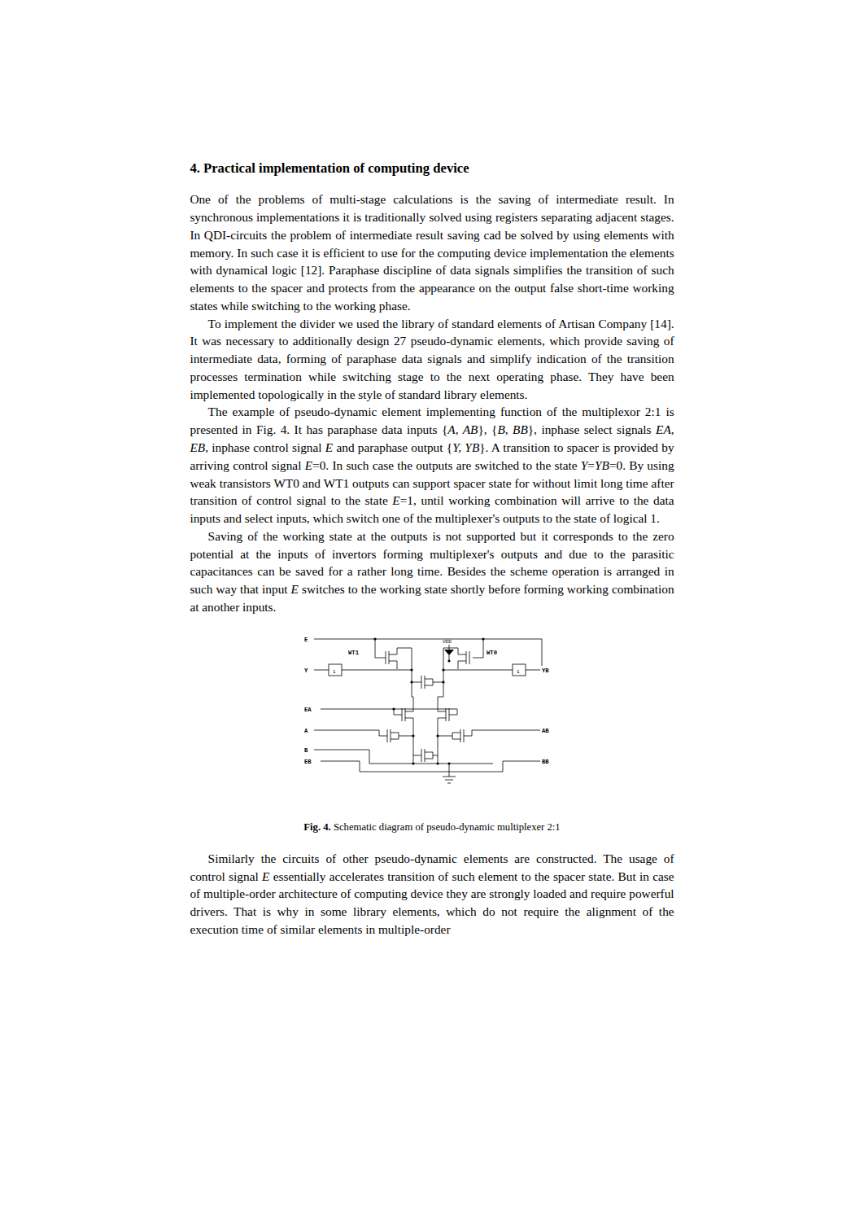4. Practical implementation of computing device
One of the problems of multi-stage calculations is the saving of intermediate result. In synchronous implementations it is traditionally solved using registers separating adjacent stages. In QDI-circuits the problem of intermediate result saving cad be solved by using elements with memory. In such case it is efficient to use for the computing device implementation the elements with dynamical logic [12]. Paraphase discipline of data signals simplifies the transition of such elements to the spacer and protects from the appearance on the output false short-time working states while switching to the working phase.
To implement the divider we used the library of standard elements of Artisan Company [14]. It was necessary to additionally design 27 pseudo-dynamic elements, which provide saving of intermediate data, forming of paraphase data signals and simplify indication of the transition processes termination while switching stage to the next operating phase. They have been implemented topologically in the style of standard library elements.
The example of pseudo-dynamic element implementing function of the multiplexor 2:1 is presented in Fig. 4. It has paraphase data inputs {A, AB}, {B, BB}, inphase select signals EA, EB, inphase control signal E and paraphase output {Y, YB}. A transition to spacer is provided by arriving control signal E=0. In such case the outputs are switched to the state Y=YB=0. By using weak transistors WT0 and WT1 outputs can support spacer state for without limit long time after transition of control signal to the state E=1, until working combination will arrive to the data inputs and select inputs, which switch one of the multiplexer's outputs to the state of logical 1.
Saving of the working state at the outputs is not supported but it corresponds to the zero potential at the inputs of invertors forming multiplexer's outputs and due to the parasitic capacitances can be saved for a rather long time. Besides the scheme operation is arranged in such way that input E switches to the working state shortly before forming working combination at another inputs.
E VDD WT1 WT0 Y 1 YB 1 EA A AB B EB BB
Fig. 4. Schematic diagram of pseudo-dynamic multiplexer 2:1
Similarly the circuits of other pseudo-dynamic elements are constructed. The usage of control signal E essentially accelerates transition of such element to the spacer state. But in case of multiple-order architecture of computing device they are strongly loaded and require powerful drivers. That is why in some library elements, which do not require the alignment of the execution time of similar elements in multiple-order